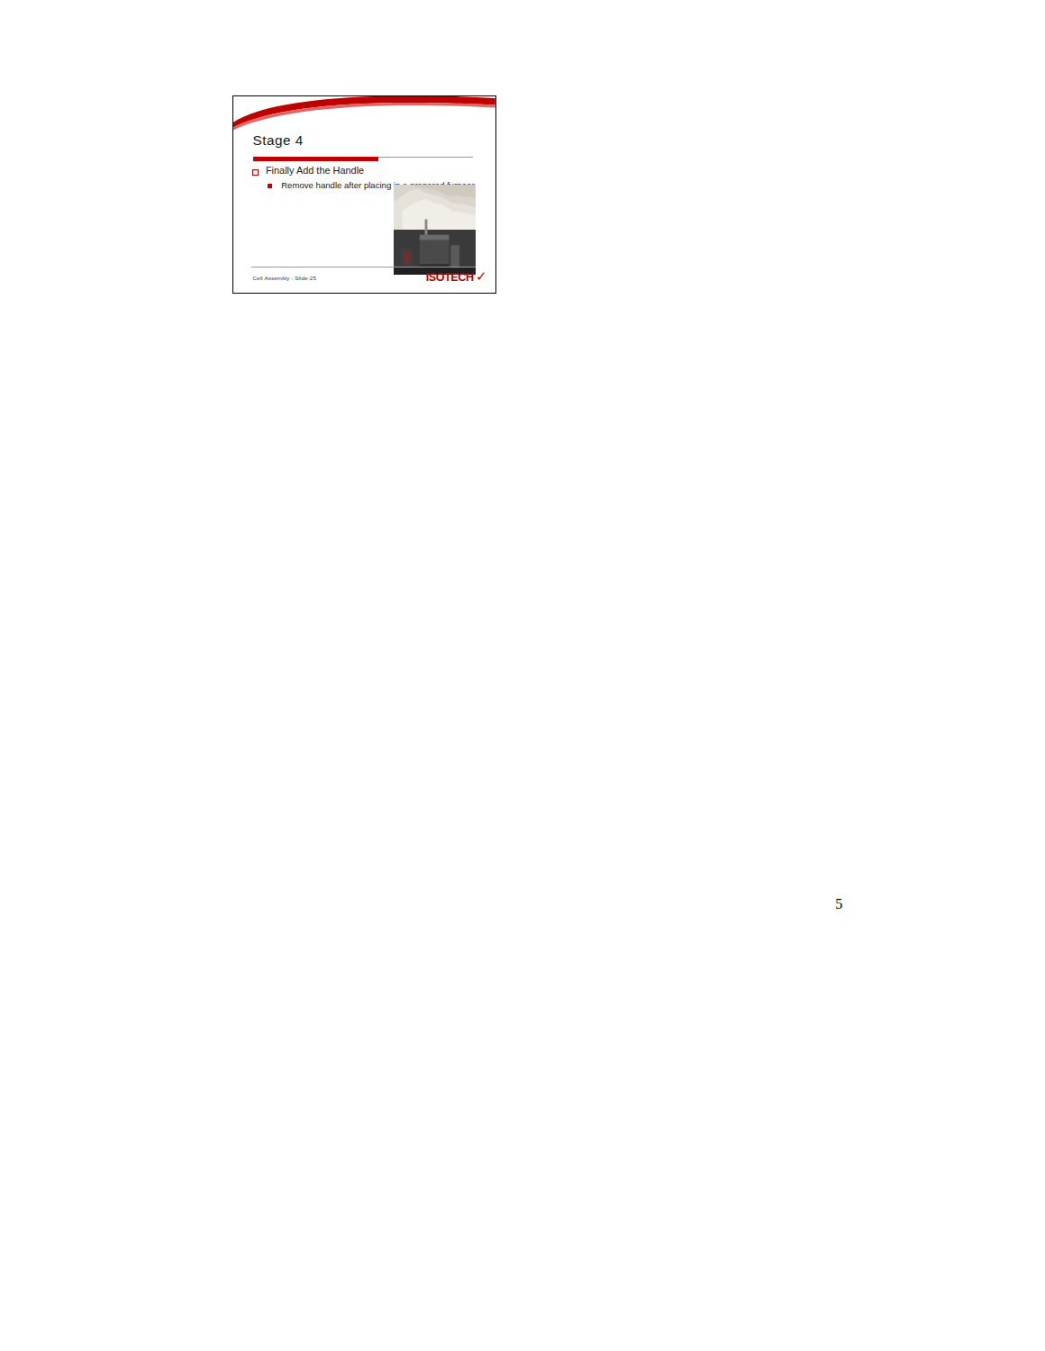Stage 4
Finally Add the Handle
Remove handle after placing in a prepared furnace
Cell Assembly : Slide:25
ISOTECH✓
5